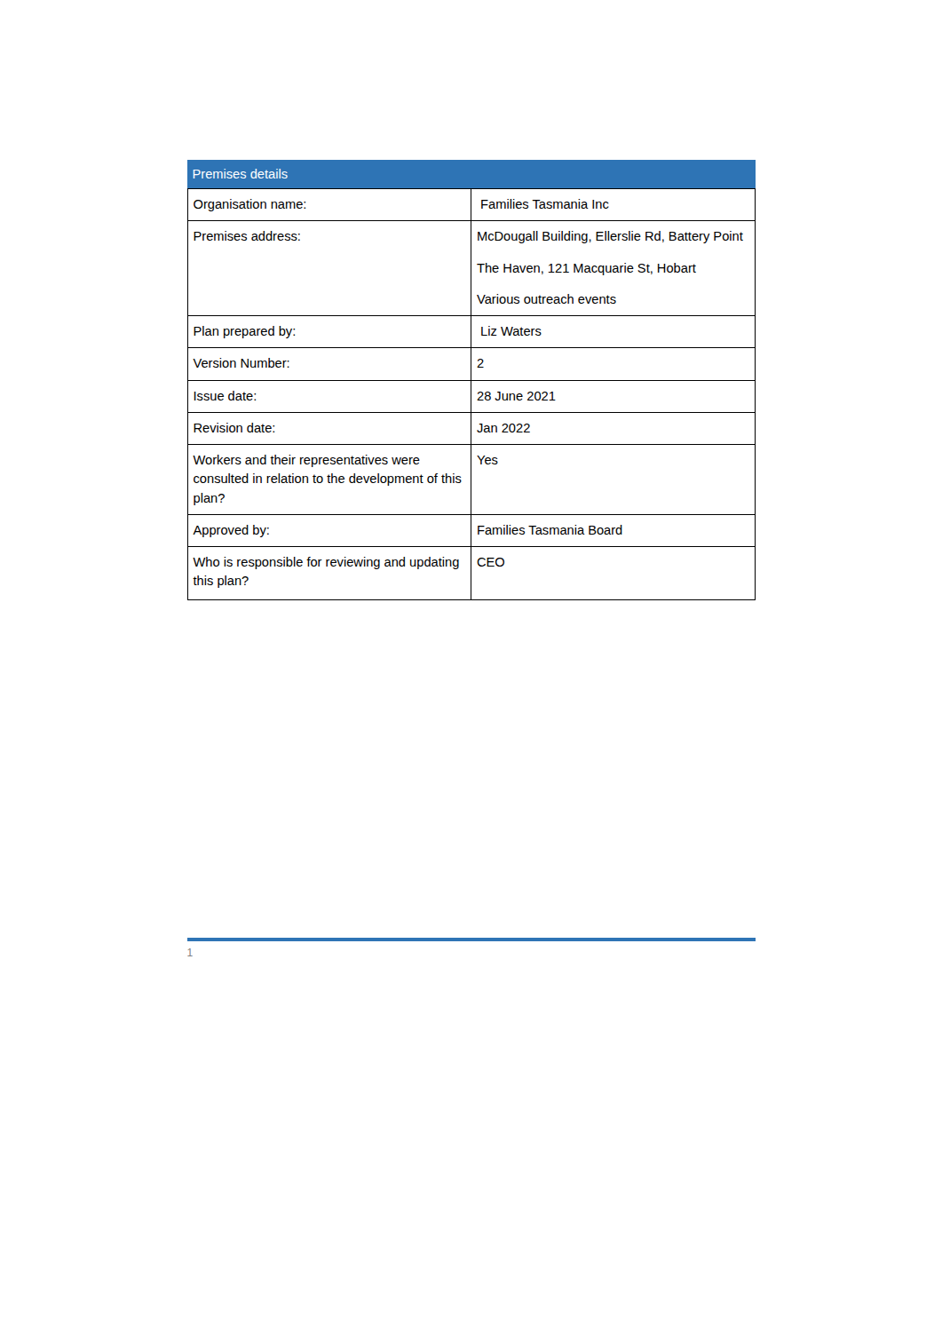Premises details
| Organisation name: | Families Tasmania Inc |
| Premises address: | McDougall Building, Ellerslie Rd, Battery Point The Haven, 121 Macquarie St, Hobart Various outreach events |
| Plan prepared by: | Liz Waters |
| Version Number: | 2 |
| Issue date: | 28 June 2021 |
| Revision date: | Jan 2022 |
| Workers and their representatives were consulted in relation to the development of this plan? | Yes |
| Approved by: | Families Tasmania Board |
| Who is responsible for reviewing and updating this plan? | CEO |
1